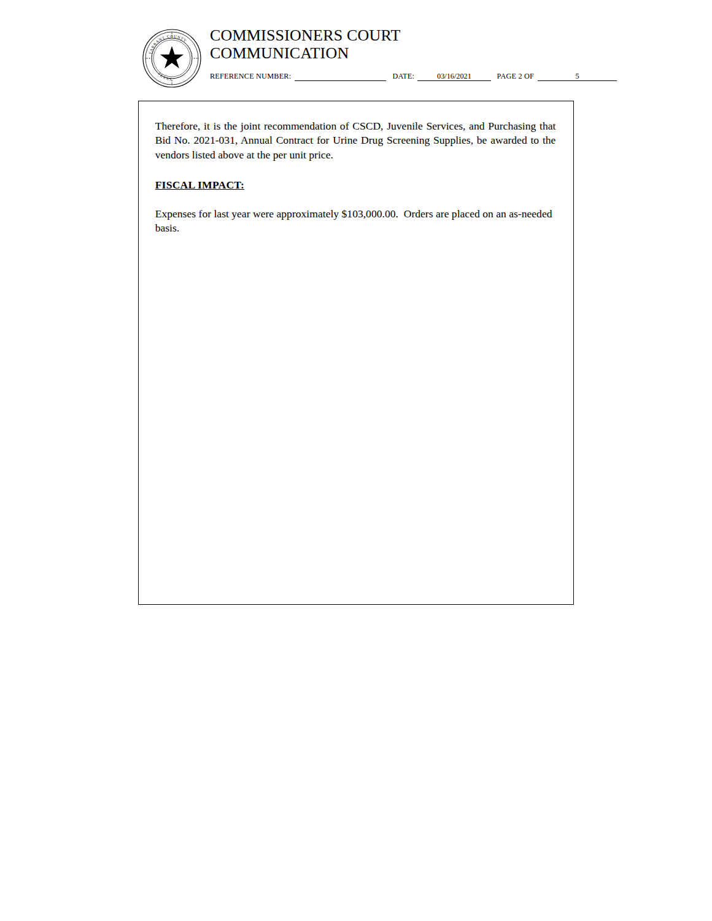TARRANT COUNTY TEXAS
COMMISSIONERS COURT
COMMUNICATION
REFERENCE NUMBER: DATE: 03/16/2021 PAGE 2 OF 5
Therefore, it is the joint recommendation of CSCD, Juvenile Services, and Purchasing that Bid No. 2021-031, Annual Contract for Urine Drug Screening Supplies, be awarded to the vendors listed above at the per unit price.
FISCAL IMPACT:
Expenses for last year were approximately $103,000.00. Orders are placed on an as-needed basis.